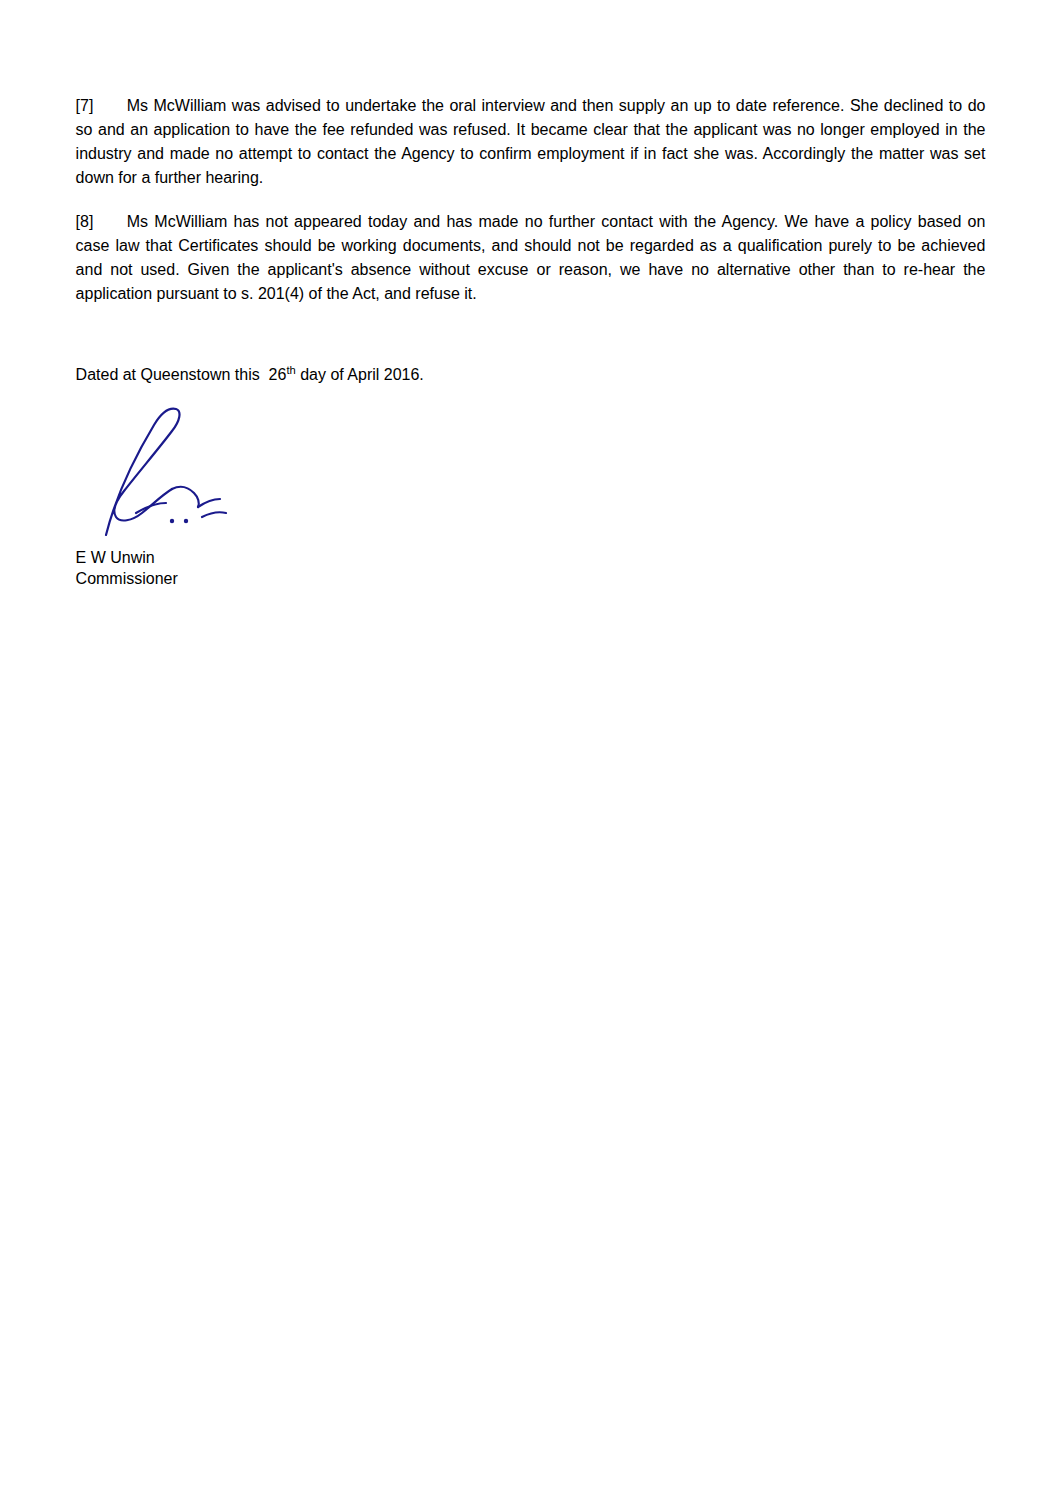[7] Ms McWilliam was advised to undertake the oral interview and then supply an up to date reference. She declined to do so and an application to have the fee refunded was refused. It became clear that the applicant was no longer employed in the industry and made no attempt to contact the Agency to confirm employment if in fact she was. Accordingly the matter was set down for a further hearing.
[8] Ms McWilliam has not appeared today and has made no further contact with the Agency. We have a policy based on case law that Certificates should be working documents, and should not be regarded as a qualification purely to be achieved and not used. Given the applicant's absence without excuse or reason, we have no alternative other than to re-hear the application pursuant to s. 201(4) of the Act, and refuse it.
Dated at Queenstown this 26th day of April 2016.
E W Unwin
Commissioner